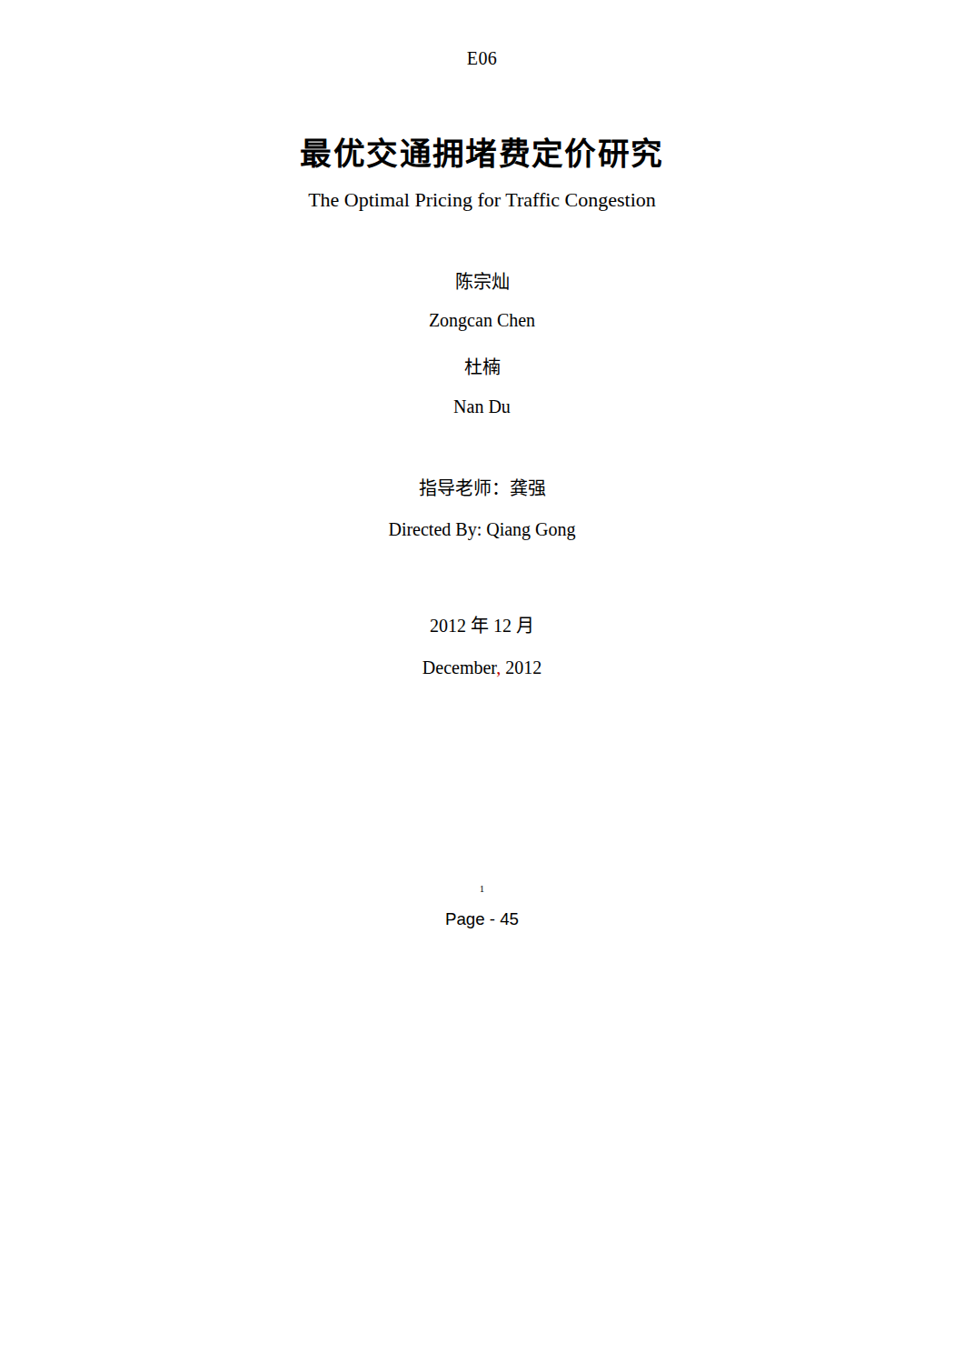E06
最优交通拥堵费定价研究
The Optimal Pricing for Traffic Congestion
陈宗灿
Zongcan Chen
杜楠
Nan Du
指导老师：龚强
Directed By: Qiang Gong
2012 年 12 月
December, 2012
1
Page - 45